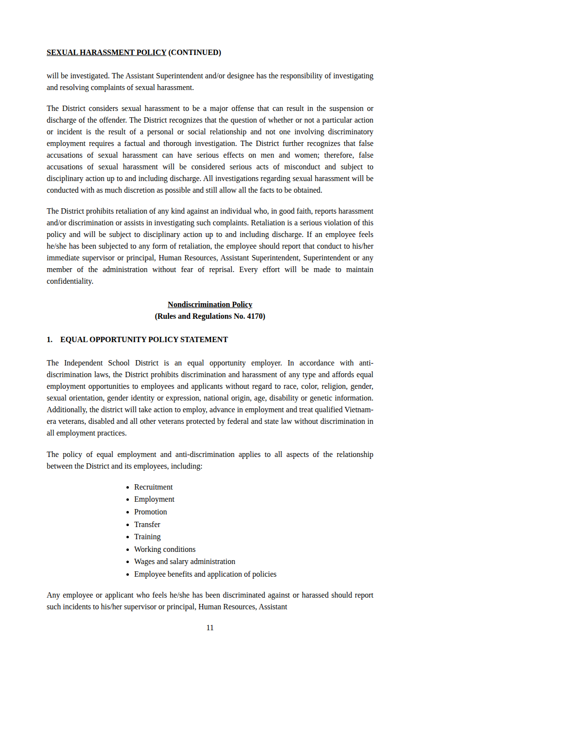Sexual Harassment Policy (Continued)
will be investigated. The Assistant Superintendent and/or designee has the responsibility of investigating and resolving complaints of sexual harassment.
The District considers sexual harassment to be a major offense that can result in the suspension or discharge of the offender. The District recognizes that the question of whether or not a particular action or incident is the result of a personal or social relationship and not one involving discriminatory employment requires a factual and thorough investigation. The District further recognizes that false accusations of sexual harassment can have serious effects on men and women; therefore, false accusations of sexual harassment will be considered serious acts of misconduct and subject to disciplinary action up to and including discharge. All investigations regarding sexual harassment will be conducted with as much discretion as possible and still allow all the facts to be obtained.
The District prohibits retaliation of any kind against an individual who, in good faith, reports harassment and/or discrimination or assists in investigating such complaints. Retaliation is a serious violation of this policy and will be subject to disciplinary action up to and including discharge. If an employee feels he/she has been subjected to any form of retaliation, the employee should report that conduct to his/her immediate supervisor or principal, Human Resources, Assistant Superintendent, Superintendent or any member of the administration without fear of reprisal. Every effort will be made to maintain confidentiality.
Nondiscrimination Policy
(Rules and Regulations No. 4170)
1. EQUAL OPPORTUNITY POLICY STATEMENT
The Independent School District is an equal opportunity employer. In accordance with anti-discrimination laws, the District prohibits discrimination and harassment of any type and affords equal employment opportunities to employees and applicants without regard to race, color, religion, gender, sexual orientation, gender identity or expression, national origin, age, disability or genetic information. Additionally, the district will take action to employ, advance in employment and treat qualified Vietnam-era veterans, disabled and all other veterans protected by federal and state law without discrimination in all employment practices.
The policy of equal employment and anti-discrimination applies to all aspects of the relationship between the District and its employees, including:
Recruitment
Employment
Promotion
Transfer
Training
Working conditions
Wages and salary administration
Employee benefits and application of policies
Any employee or applicant who feels he/she has been discriminated against or harassed should report such incidents to his/her supervisor or principal, Human Resources, Assistant
11